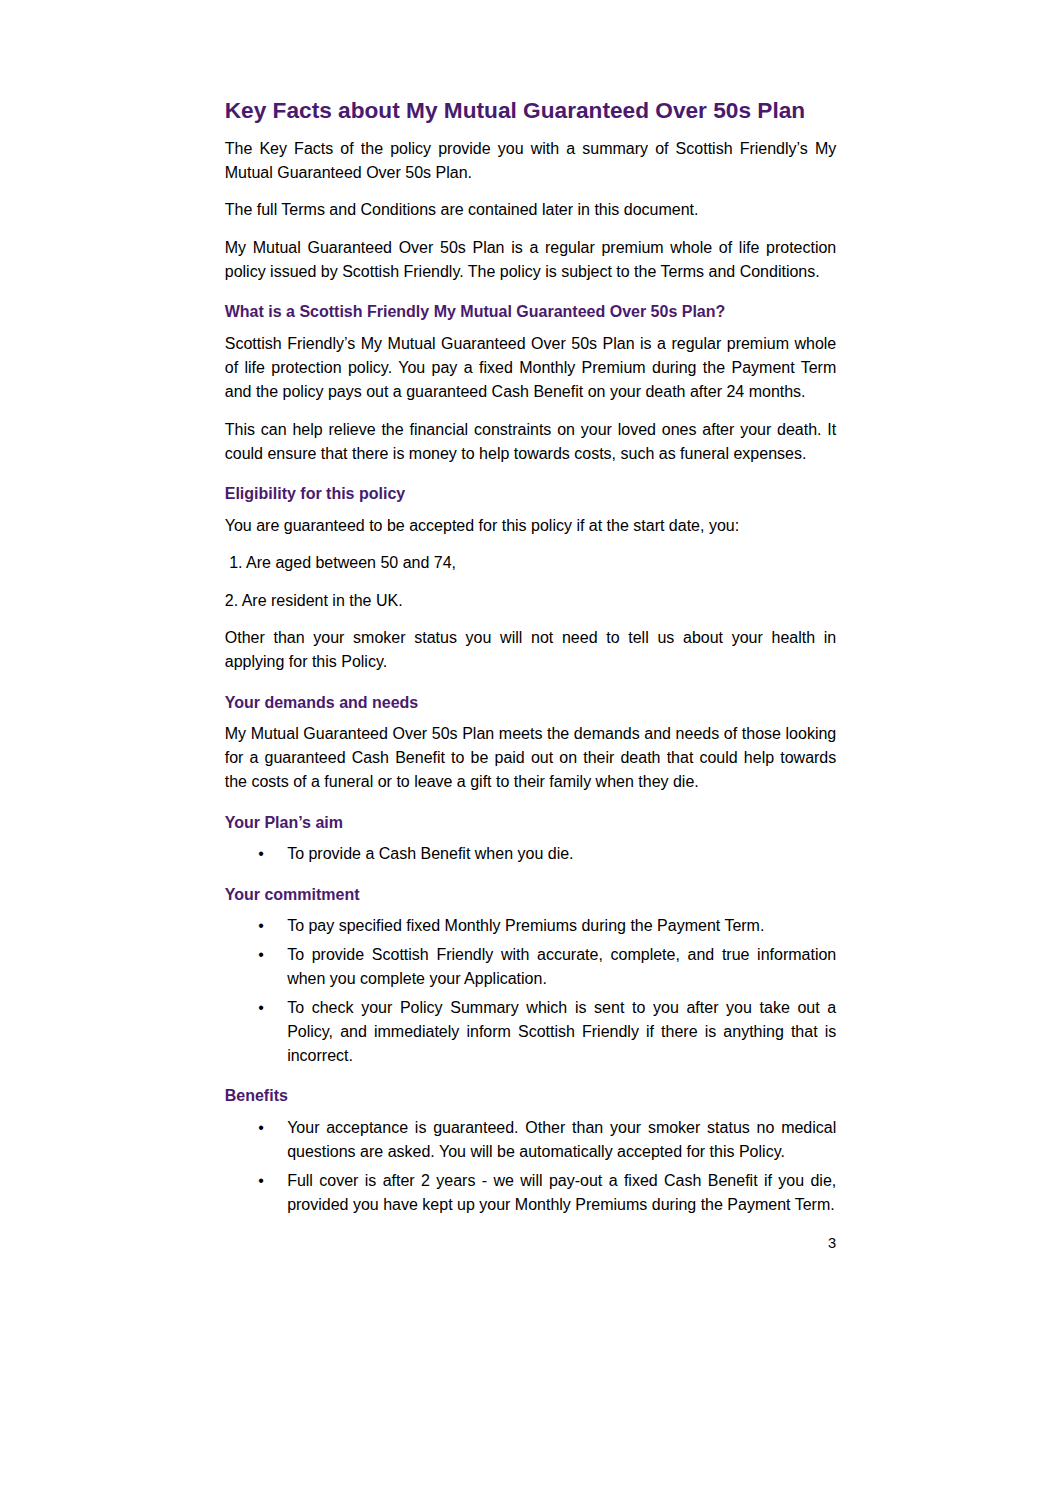Key Facts about My Mutual Guaranteed Over 50s Plan
The Key Facts of the policy provide you with a summary of Scottish Friendly’s My Mutual Guaranteed Over 50s Plan.
The full Terms and Conditions are contained later in this document.
My Mutual Guaranteed Over 50s Plan is a regular premium whole of life protection policy issued by Scottish Friendly. The policy is subject to the Terms and Conditions.
What is a Scottish Friendly My Mutual Guaranteed Over 50s Plan?
Scottish Friendly’s My Mutual Guaranteed Over 50s Plan is a regular premium whole of life protection policy. You pay a fixed Monthly Premium during the Payment Term and the policy pays out a guaranteed Cash Benefit on your death after 24 months.
This can help relieve the financial constraints on your loved ones after your death. It could ensure that there is money to help towards costs, such as funeral expenses.
Eligibility for this policy
You are guaranteed to be accepted for this policy if at the start date, you:
1. Are aged between 50 and 74,
2. Are resident in the UK.
Other than your smoker status you will not need to tell us about your health in applying for this Policy.
Your demands and needs
My Mutual Guaranteed Over 50s Plan meets the demands and needs of those looking for a guaranteed Cash Benefit to be paid out on their death that could help towards the costs of a funeral or to leave a gift to their family when they die.
Your Plan’s aim
To provide a Cash Benefit when you die.
Your commitment
To pay specified fixed Monthly Premiums during the Payment Term.
To provide Scottish Friendly with accurate, complete, and true information when you complete your Application.
To check your Policy Summary which is sent to you after you take out a Policy, and immediately inform Scottish Friendly if there is anything that is incorrect.
Benefits
Your acceptance is guaranteed. Other than your smoker status no medical questions are asked. You will be automatically accepted for this Policy.
Full cover is after 2 years - we will pay-out a fixed Cash Benefit if you die, provided you have kept up your Monthly Premiums during the Payment Term.
3